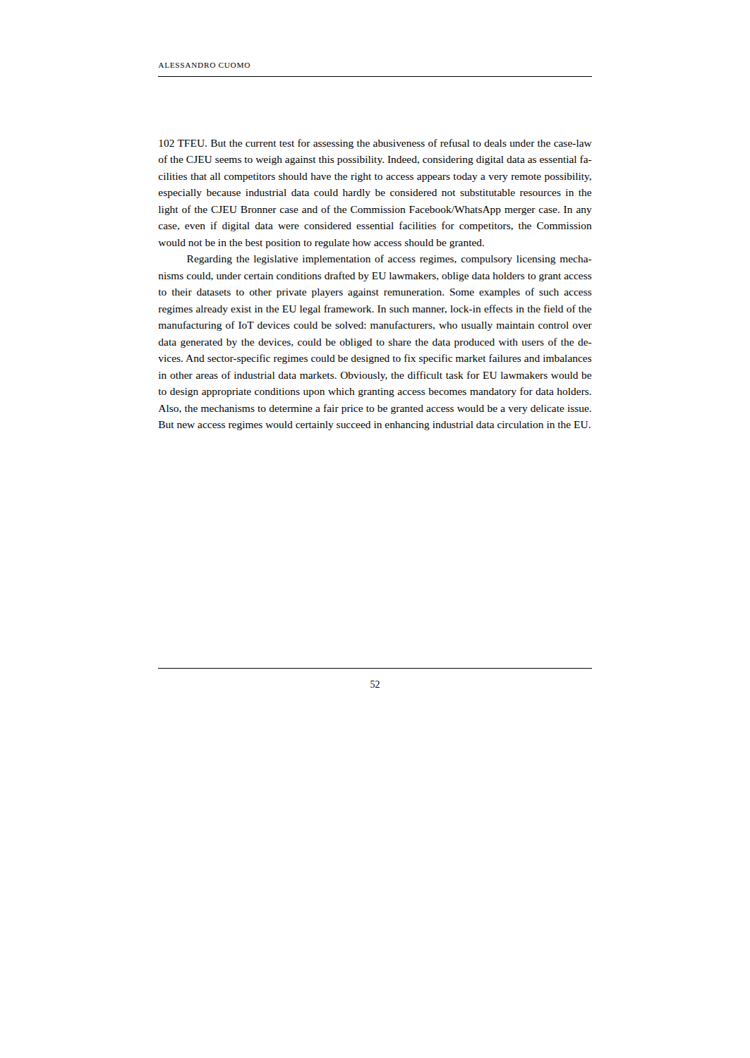Alessandro Cuomo
102 TFEU. But the current test for assessing the abusiveness of refusal to deals under the case-law of the CJEU seems to weigh against this possibility. Indeed, considering digital data as essential facilities that all competitors should have the right to access appears today a very remote possibility, especially because industrial data could hardly be considered not substitutable resources in the light of the CJEU Bronner case and of the Commission Facebook/WhatsApp merger case. In any case, even if digital data were considered essential facilities for competitors, the Commission would not be in the best position to regulate how access should be granted.
Regarding the legislative implementation of access regimes, compulsory licensing mechanisms could, under certain conditions drafted by EU lawmakers, oblige data holders to grant access to their datasets to other private players against remuneration. Some examples of such access regimes already exist in the EU legal framework. In such manner, lock-in effects in the field of the manufacturing of IoT devices could be solved: manufacturers, who usually maintain control over data generated by the devices, could be obliged to share the data produced with users of the devices. And sector-specific regimes could be designed to fix specific market failures and imbalances in other areas of industrial data markets. Obviously, the difficult task for EU lawmakers would be to design appropriate conditions upon which granting access becomes mandatory for data holders. Also, the mechanisms to determine a fair price to be granted access would be a very delicate issue. But new access regimes would certainly succeed in enhancing industrial data circulation in the EU.
52